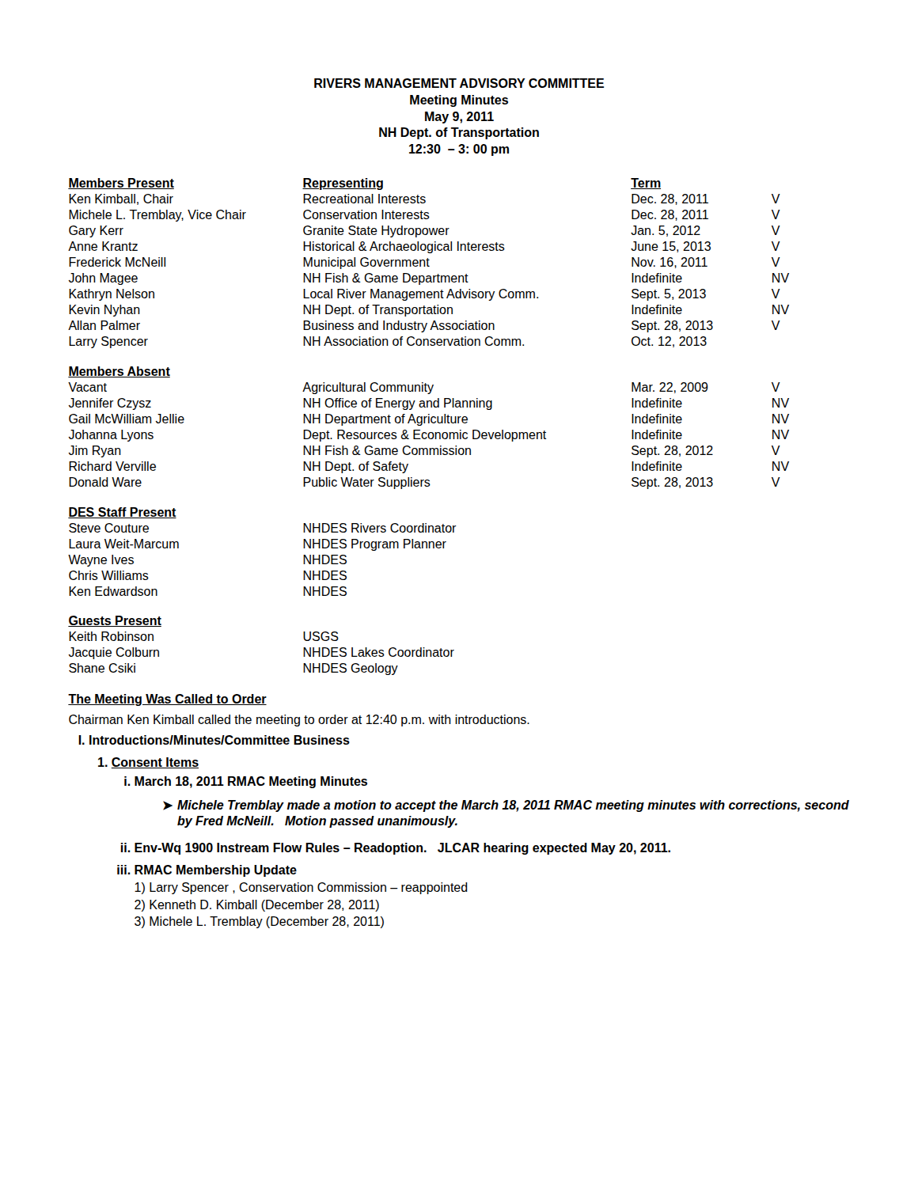RIVERS MANAGEMENT ADVISORY COMMITTEE
Meeting Minutes
May 9, 2011
NH Dept. of Transportation
12:30 – 3: 00 pm
| Members Present | Representing | Term | |
| --- | --- | --- | --- |
| Ken Kimball, Chair | Recreational Interests | Dec. 28, 2011 | V |
| Michele L. Tremblay, Vice Chair | Conservation Interests | Dec. 28, 2011 | V |
| Gary Kerr | Granite State Hydropower | Jan. 5, 2012 | V |
| Anne Krantz | Historical & Archaeological Interests | June 15, 2013 | V |
| Frederick McNeill | Municipal Government | Nov. 16, 2011 | V |
| John Magee | NH Fish & Game Department | Indefinite | NV |
| Kathryn Nelson | Local River Management Advisory Comm. | Sept. 5, 2013 | V |
| Kevin Nyhan | NH Dept. of Transportation | Indefinite | NV |
| Allan Palmer | Business and Industry Association | Sept. 28, 2013 | V |
| Larry Spencer | NH Association of Conservation Comm. | Oct. 12, 2013 | |
| Members Absent | | | |
| --- | --- | --- | --- |
| Vacant | Agricultural Community | Mar. 22, 2009 | V |
| Jennifer Czysz | NH Office of Energy and Planning | Indefinite | NV |
| Gail McWilliam Jellie | NH Department of Agriculture | Indefinite | NV |
| Johanna Lyons | Dept. Resources & Economic Development | Indefinite | NV |
| Jim Ryan | NH Fish & Game Commission | Sept. 28, 2012 | V |
| Richard Verville | NH Dept. of Safety | Indefinite | NV |
| Donald Ware | Public Water Suppliers | Sept. 28, 2013 | V |
| DES Staff Present | | | |
| --- | --- | --- | --- |
| Steve Couture | NHDES Rivers Coordinator | | |
| Laura Weit-Marcum | NHDES Program Planner | | |
| Wayne Ives | NHDES | | |
| Chris Williams | NHDES | | |
| Ken Edwardson | NHDES | | |
| Guests Present | | | |
| --- | --- | --- | --- |
| Keith Robinson | USGS | | |
| Jacquie Colburn | NHDES Lakes Coordinator | | |
| Shane Csiki | NHDES Geology | | |
The Meeting Was Called to Order
Chairman Ken Kimball called the meeting to order at 12:40 p.m. with introductions.
Introductions/Minutes/Committee Business
Consent Items
March 18, 2011 RMAC Meeting Minutes
Michele Tremblay made a motion to accept the March 18, 2011 RMAC meeting minutes with corrections, second by Fred McNeill. Motion passed unanimously.
Env-Wq 1900 Instream Flow Rules – Readoption. JLCAR hearing expected May 20, 2011.
RMAC Membership Update
1) Larry Spencer , Conservation Commission – reappointed
2) Kenneth D. Kimball (December 28, 2011)
3) Michele L. Tremblay (December 28, 2011)